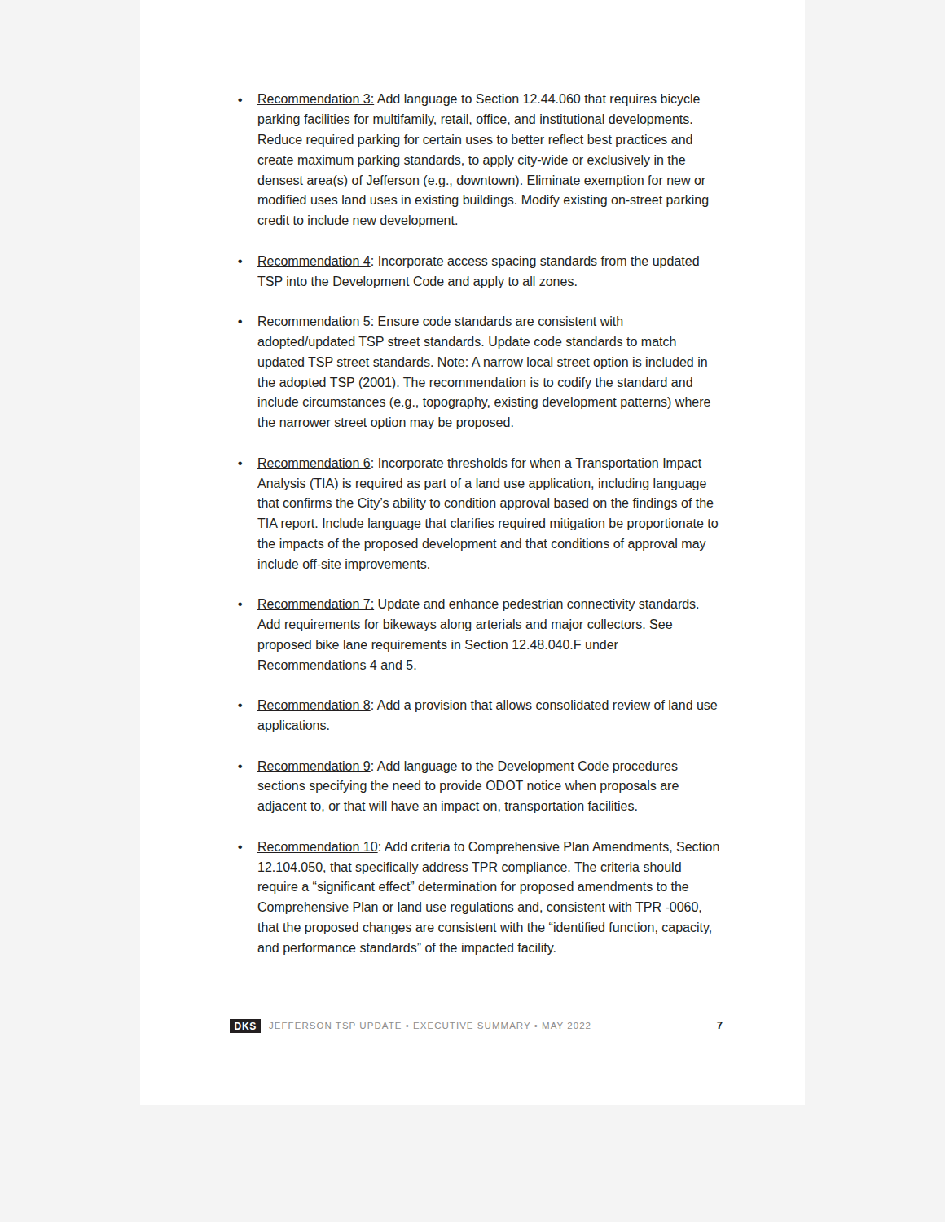Recommendation 3: Add language to Section 12.44.060 that requires bicycle parking facilities for multifamily, retail, office, and institutional developments. Reduce required parking for certain uses to better reflect best practices and create maximum parking standards, to apply city-wide or exclusively in the densest area(s) of Jefferson (e.g., downtown). Eliminate exemption for new or modified uses land uses in existing buildings. Modify existing on-street parking credit to include new development.
Recommendation 4: Incorporate access spacing standards from the updated TSP into the Development Code and apply to all zones.
Recommendation 5: Ensure code standards are consistent with adopted/updated TSP street standards. Update code standards to match updated TSP street standards. Note: A narrow local street option is included in the adopted TSP (2001). The recommendation is to codify the standard and include circumstances (e.g., topography, existing development patterns) where the narrower street option may be proposed.
Recommendation 6: Incorporate thresholds for when a Transportation Impact Analysis (TIA) is required as part of a land use application, including language that confirms the City’s ability to condition approval based on the findings of the TIA report. Include language that clarifies required mitigation be proportionate to the impacts of the proposed development and that conditions of approval may include off-site improvements.
Recommendation 7: Update and enhance pedestrian connectivity standards. Add requirements for bikeways along arterials and major collectors. See proposed bike lane requirements in Section 12.48.040.F under Recommendations 4 and 5.
Recommendation 8: Add a provision that allows consolidated review of land use applications.
Recommendation 9: Add language to the Development Code procedures sections specifying the need to provide ODOT notice when proposals are adjacent to, or that will have an impact on, transportation facilities.
Recommendation 10: Add criteria to Comprehensive Plan Amendments, Section 12.104.050, that specifically address TPR compliance. The criteria should require a “significant effect” determination for proposed amendments to the Comprehensive Plan or land use regulations and, consistent with TPR -0060, that the proposed changes are consistent with the “identified function, capacity, and performance standards” of the impacted facility.
DKS Jefferson TSP Update • Executive Summary • May 2022 7